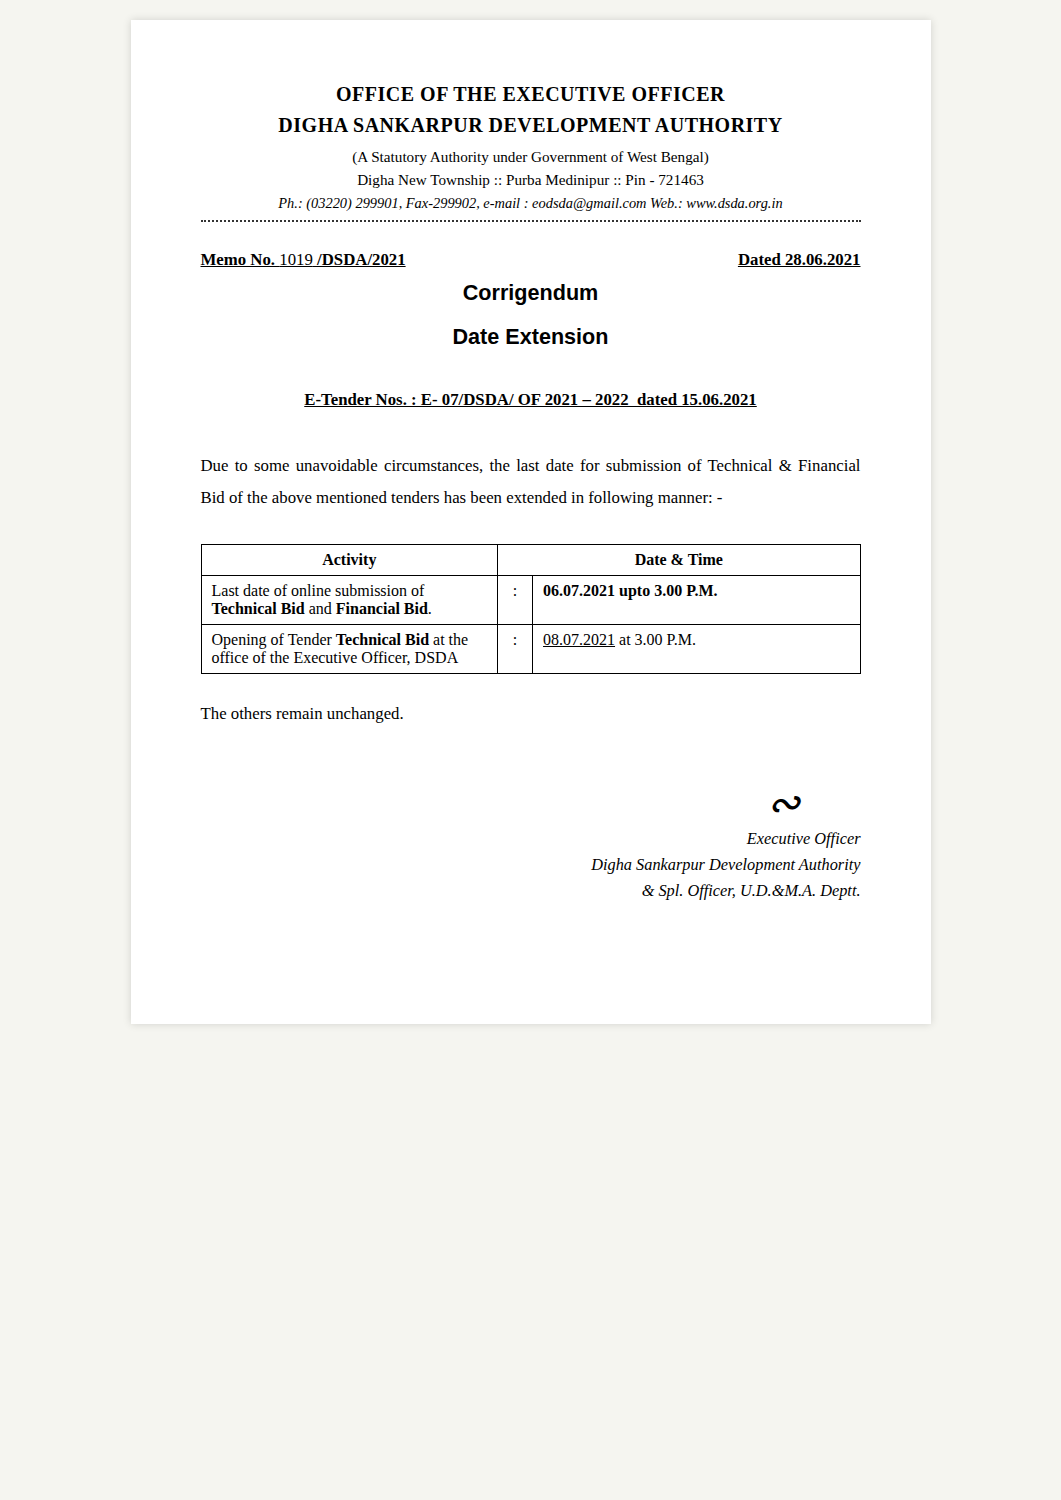OFFICE OF THE EXECUTIVE OFFICER
DIGHA SANKARPUR DEVELOPMENT AUTHORITY
(A Statutory Authority under Government of West Bengal)
Digha New Township :: Purba Medinipur :: Pin - 721463
Ph.: (03220) 299901, Fax-299902, e-mail : eodsda@gmail.com Web.: www.dsda.org.in
Memo No. 1019 /DSDA/2021 Dated 28.06.2021
Corrigendum
Date Extension
E-Tender Nos. : E- 07/DSDA/ OF 2021 – 2022 dated 15.06.2021
Due to some unavoidable circumstances, the last date for submission of Technical & Financial Bid of the above mentioned tenders has been extended in following manner: -
| Activity | Date & Time |
| --- | --- |
| Last date of online submission of Technical Bid and Financial Bid . | : | 06.07.2021 upto 3.00 P.M. |
| Opening of Tender Technical Bid at the office of the Executive Officer, DSDA | : | 08.07.2021 at 3.00 P.M. |
The others remain unchanged.
∾
Executive Officer
Digha Sankarpur Development Authority
& Spl. Officer, U.D.&M.A. Deptt.